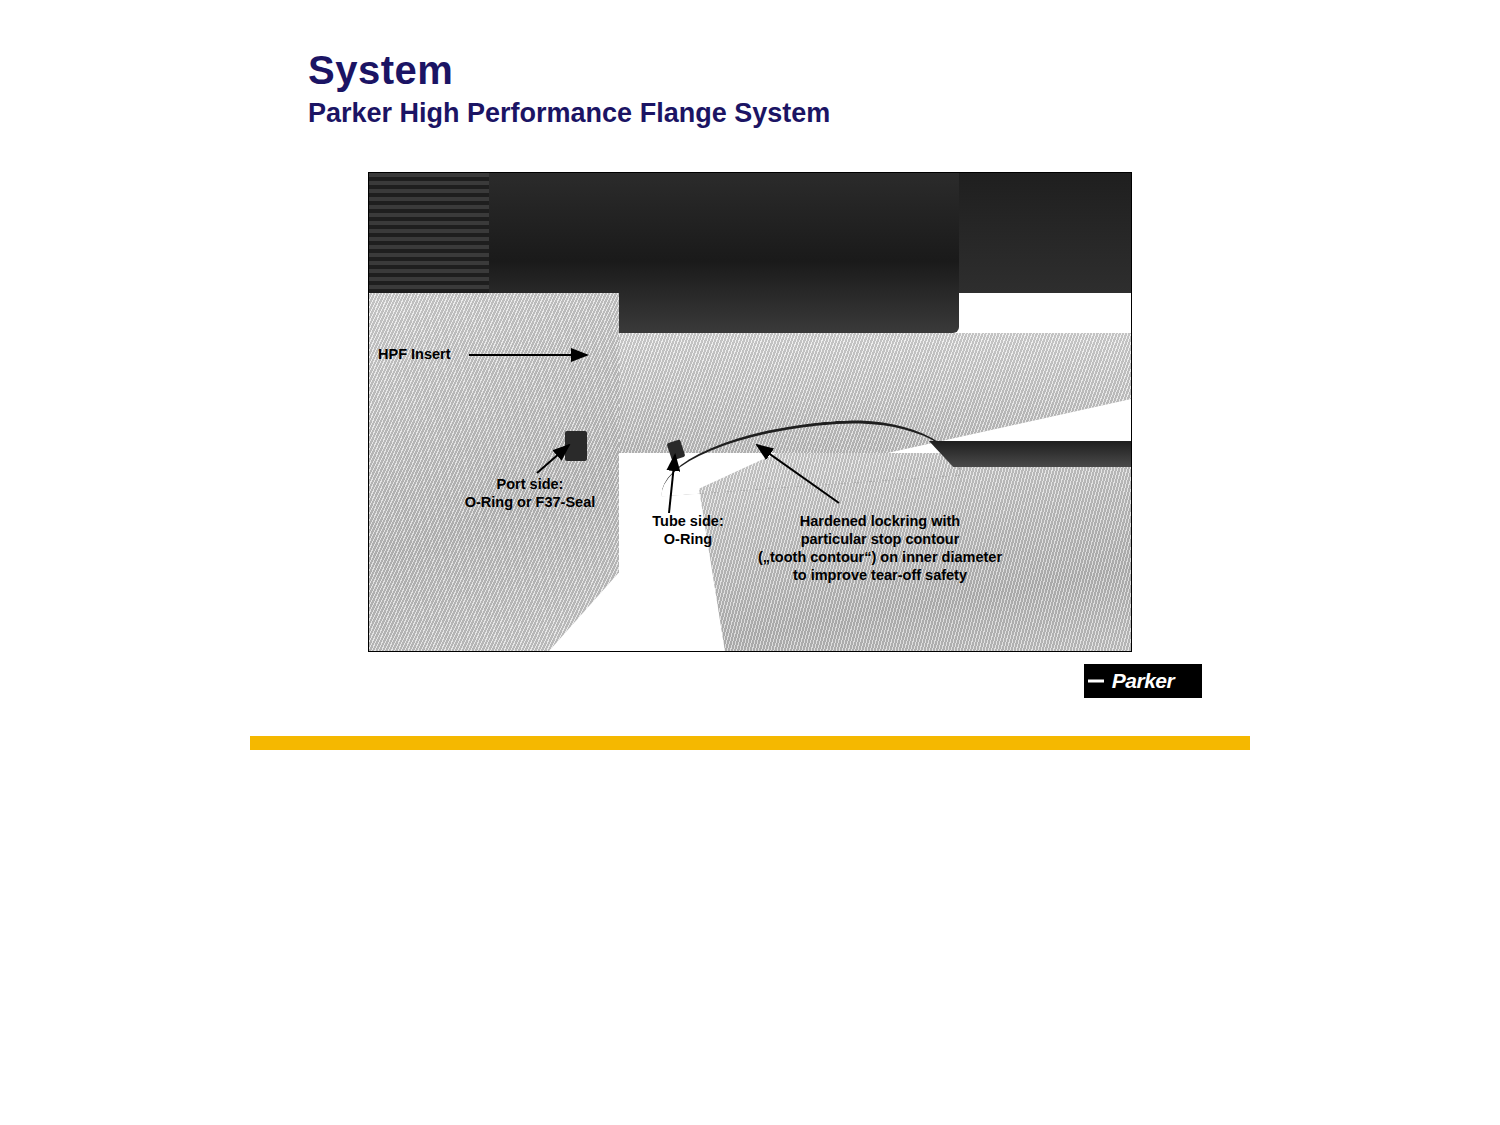System
Parker High Performance Flange System
HPF Insert
Port side:
O-Ring or F37-Seal
Tube side:
O-Ring
Hardened lockring with
particular stop contour
(„tooth contour“) on inner diameter
to improve tear-off safety
Parker